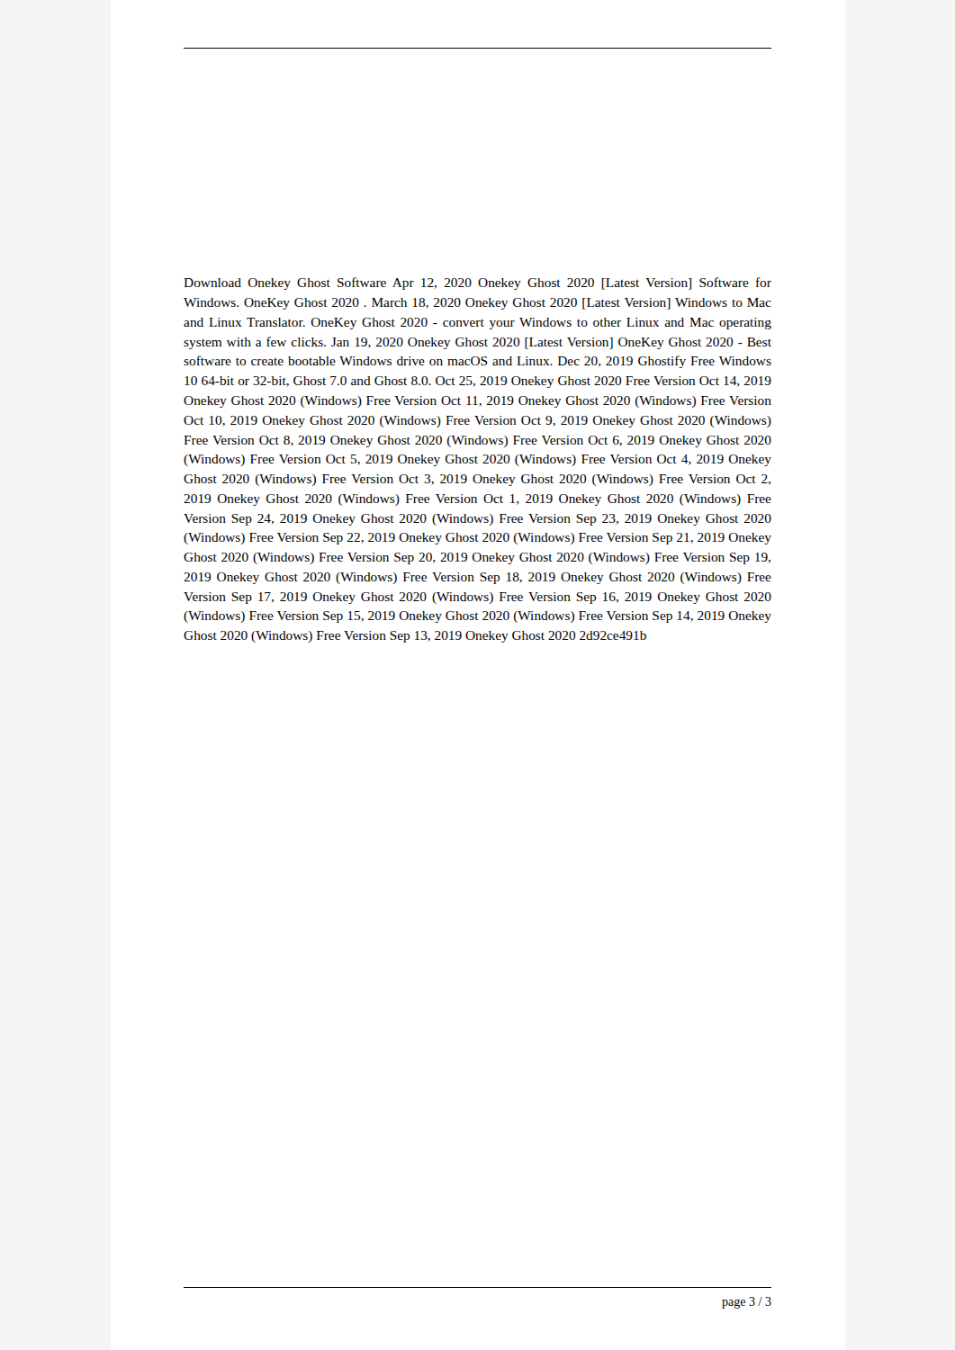Download Onekey Ghost Software Apr 12, 2020 Onekey Ghost 2020 [Latest Version] Software for Windows. OneKey Ghost 2020 . March 18, 2020 Onekey Ghost 2020 [Latest Version] Windows to Mac and Linux Translator. OneKey Ghost 2020 - convert your Windows to other Linux and Mac operating system with a few clicks. Jan 19, 2020 Onekey Ghost 2020 [Latest Version] OneKey Ghost 2020 - Best software to create bootable Windows drive on macOS and Linux. Dec 20, 2019 Ghostify Free Windows 10 64-bit or 32-bit, Ghost 7.0 and Ghost 8.0. Oct 25, 2019 Onekey Ghost 2020 Free Version Oct 14, 2019 Onekey Ghost 2020 (Windows) Free Version Oct 11, 2019 Onekey Ghost 2020 (Windows) Free Version Oct 10, 2019 Onekey Ghost 2020 (Windows) Free Version Oct 9, 2019 Onekey Ghost 2020 (Windows) Free Version Oct 8, 2019 Onekey Ghost 2020 (Windows) Free Version Oct 6, 2019 Onekey Ghost 2020 (Windows) Free Version Oct 5, 2019 Onekey Ghost 2020 (Windows) Free Version Oct 4, 2019 Onekey Ghost 2020 (Windows) Free Version Oct 3, 2019 Onekey Ghost 2020 (Windows) Free Version Oct 2, 2019 Onekey Ghost 2020 (Windows) Free Version Oct 1, 2019 Onekey Ghost 2020 (Windows) Free Version Sep 24, 2019 Onekey Ghost 2020 (Windows) Free Version Sep 23, 2019 Onekey Ghost 2020 (Windows) Free Version Sep 22, 2019 Onekey Ghost 2020 (Windows) Free Version Sep 21, 2019 Onekey Ghost 2020 (Windows) Free Version Sep 20, 2019 Onekey Ghost 2020 (Windows) Free Version Sep 19, 2019 Onekey Ghost 2020 (Windows) Free Version Sep 18, 2019 Onekey Ghost 2020 (Windows) Free Version Sep 17, 2019 Onekey Ghost 2020 (Windows) Free Version Sep 16, 2019 Onekey Ghost 2020 (Windows) Free Version Sep 15, 2019 Onekey Ghost 2020 (Windows) Free Version Sep 14, 2019 Onekey Ghost 2020 (Windows) Free Version Sep 13, 2019 Onekey Ghost 2020 2d92ce491b
page 3 / 3